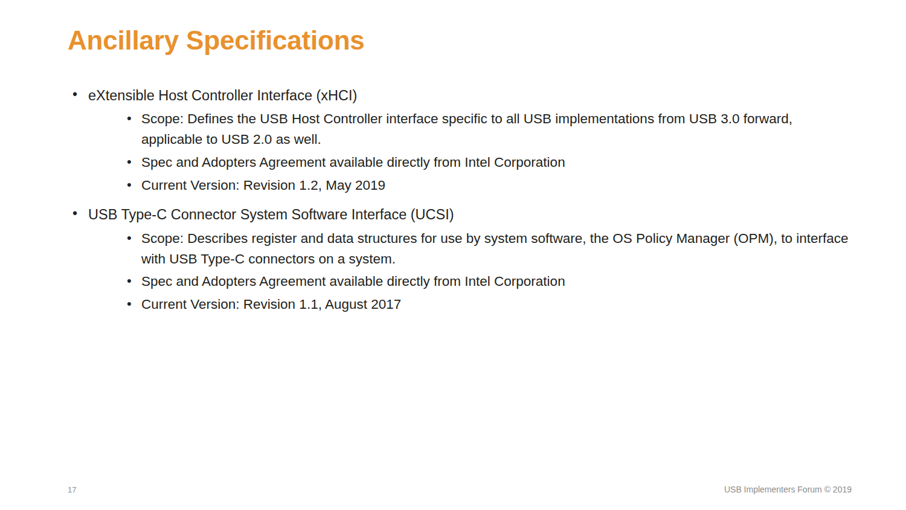Ancillary Specifications
eXtensible Host Controller Interface (xHCI)
Scope: Defines the USB Host Controller interface specific to all USB implementations from USB 3.0 forward, applicable to USB 2.0 as well.
Spec and Adopters Agreement available directly from Intel Corporation
Current Version: Revision 1.2, May 2019
USB Type-C Connector System Software Interface (UCSI)
Scope: Describes register and data structures for use by system software, the OS Policy Manager (OPM), to interface with USB Type-C connectors on a system.
Spec and Adopters Agreement available directly from Intel Corporation
Current Version: Revision 1.1, August 2017
17
USB Implementers Forum © 2019